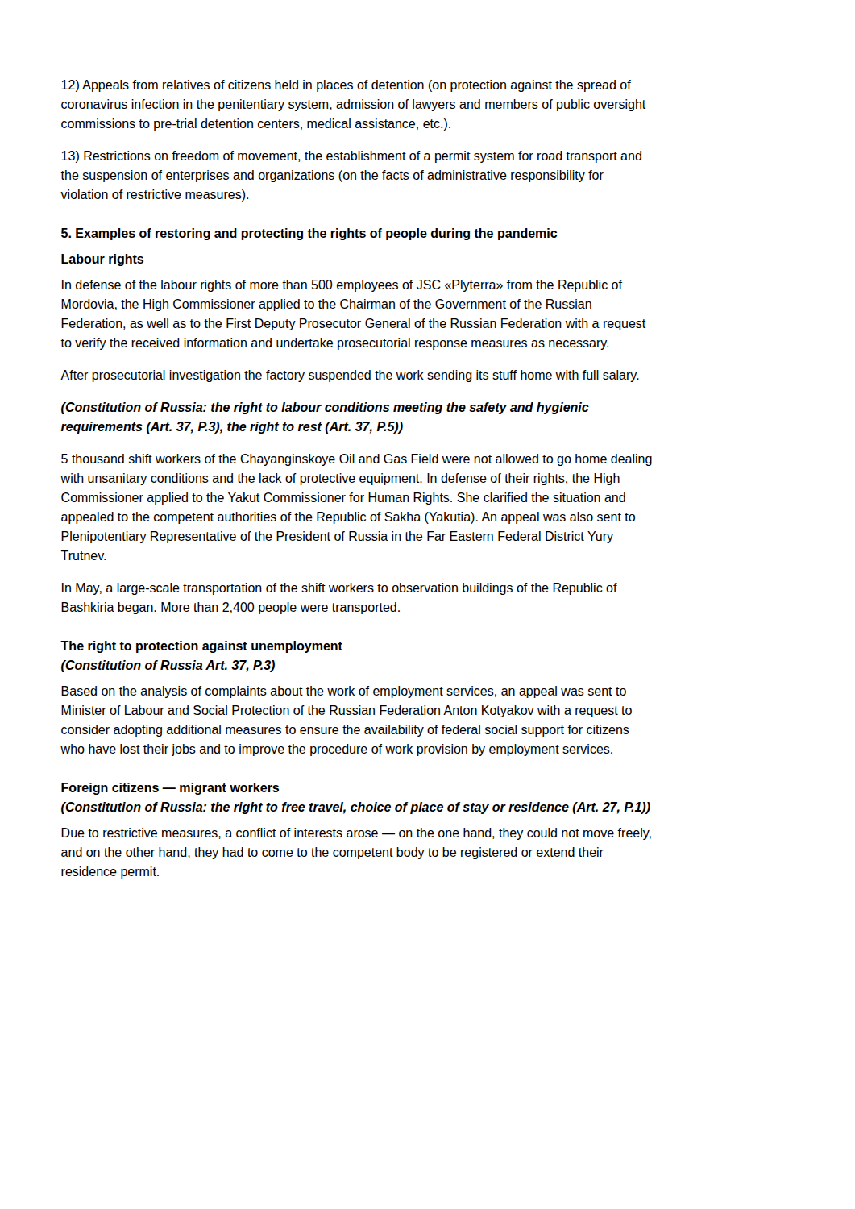12) Appeals from relatives of citizens held in places of detention (on protection against the spread of coronavirus infection in the penitentiary system, admission of lawyers and members of public oversight commissions to pre-trial detention centers, medical assistance, etc.).
13) Restrictions on freedom of movement, the establishment of a permit system for road transport and the suspension of enterprises and organizations (on the facts of administrative responsibility for violation of restrictive measures).
5. Examples of restoring and protecting the rights of people during the pandemic
Labour rights
In defense of the labour rights of more than 500 employees of JSC «Plyterra» from the Republic of Mordovia, the High Commissioner applied to the Chairman of the Government of the Russian Federation, as well as to the First Deputy Prosecutor General of the Russian Federation with a request to verify the received information and undertake prosecutorial response measures as necessary.
After prosecutorial investigation the factory suspended the work sending its stuff home with full salary.
(Constitution of Russia: the right to labour conditions meeting the safety and hygienic requirements (Art. 37, P.3), the right to rest (Art. 37, P.5))
5 thousand shift workers of the Chayanginskoye Oil and Gas Field were not allowed to go home dealing with unsanitary conditions and the lack of protective equipment. In defense of their rights, the High Commissioner applied to the Yakut Commissioner for Human Rights. She clarified the situation and appealed to the competent authorities of the Republic of Sakha (Yakutia). An appeal was also sent to Plenipotentiary Representative of the President of Russia in the Far Eastern Federal District Yury Trutnev.
In May, a large-scale transportation of the shift workers to observation buildings of the Republic of Bashkiria began. More than 2,400 people were transported.
The right to protection against unemployment
(Constitution of Russia Art. 37, P.3)
Based on the analysis of complaints about the work of employment services, an appeal was sent to Minister of Labour and Social Protection of the Russian Federation Anton Kotyakov with a request to consider adopting additional measures to ensure the availability of federal social support for citizens who have lost their jobs and to improve the procedure of work provision by employment services.
Foreign citizens — migrant workers
(Constitution of Russia: the right to free travel, choice of place of stay or residence (Art. 27, P.1))
Due to restrictive measures, a conflict of interests arose — on the one hand, they could not move freely, and on the other hand, they had to come to the competent body to be registered or extend their residence permit.